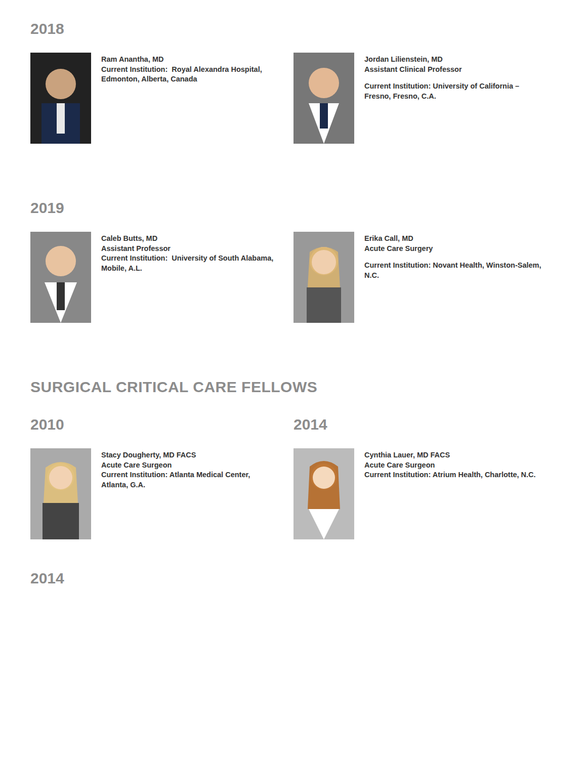2018
Ram Anantha, MD
Current Institution: Royal Alexandra Hospital, Edmonton, Alberta, Canada
Jordan Lilienstein, MD
Assistant Clinical Professor
Current Institution: University of California – Fresno, Fresno, C.A.
2019
Caleb Butts, MD
Assistant Professor
Current Institution: University of South Alabama, Mobile, A.L.
Erika Call, MD
Acute Care Surgery
Current Institution: Novant Health, Winston-Salem, N.C.
SURGICAL CRITICAL CARE FELLOWS
2010
2014
Stacy Dougherty, MD FACS
Acute Care Surgeon
Current Institution: Atlanta Medical Center, Atlanta, G.A.
Cynthia Lauer, MD FACS
Acute Care Surgeon
Current Institution: Atrium Health, Charlotte, N.C.
2014